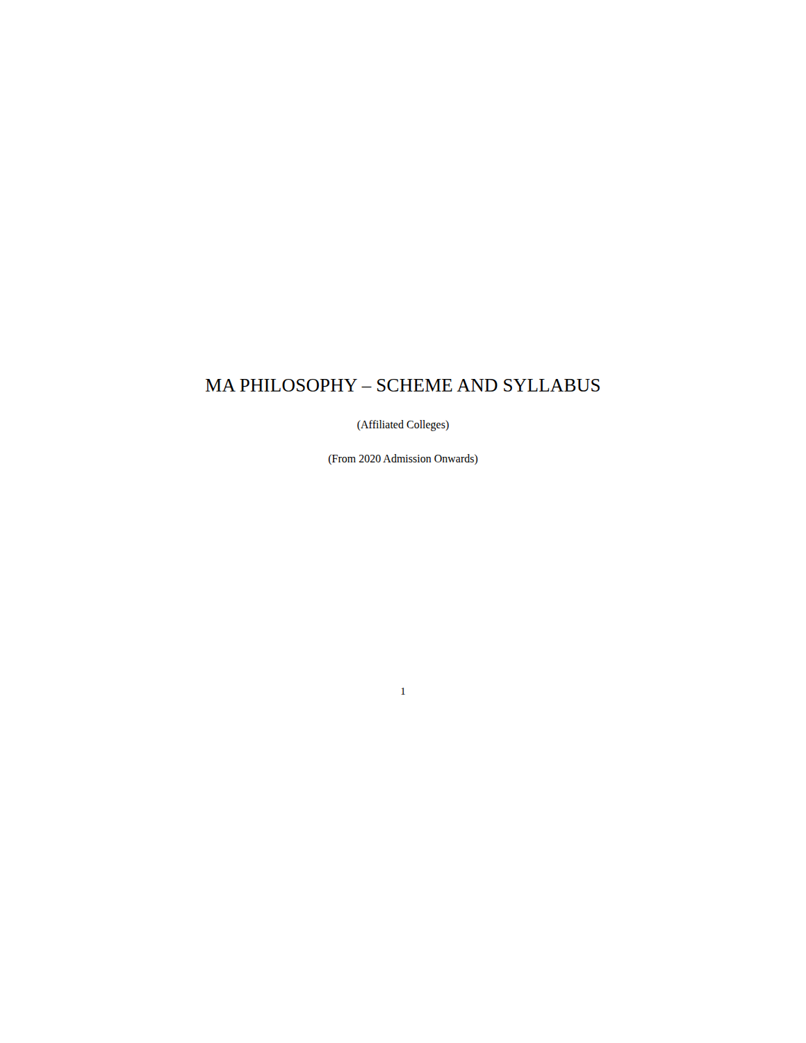MA PHILOSOPHY – SCHEME AND SYLLABUS
(Affiliated Colleges)
(From 2020 Admission Onwards)
1